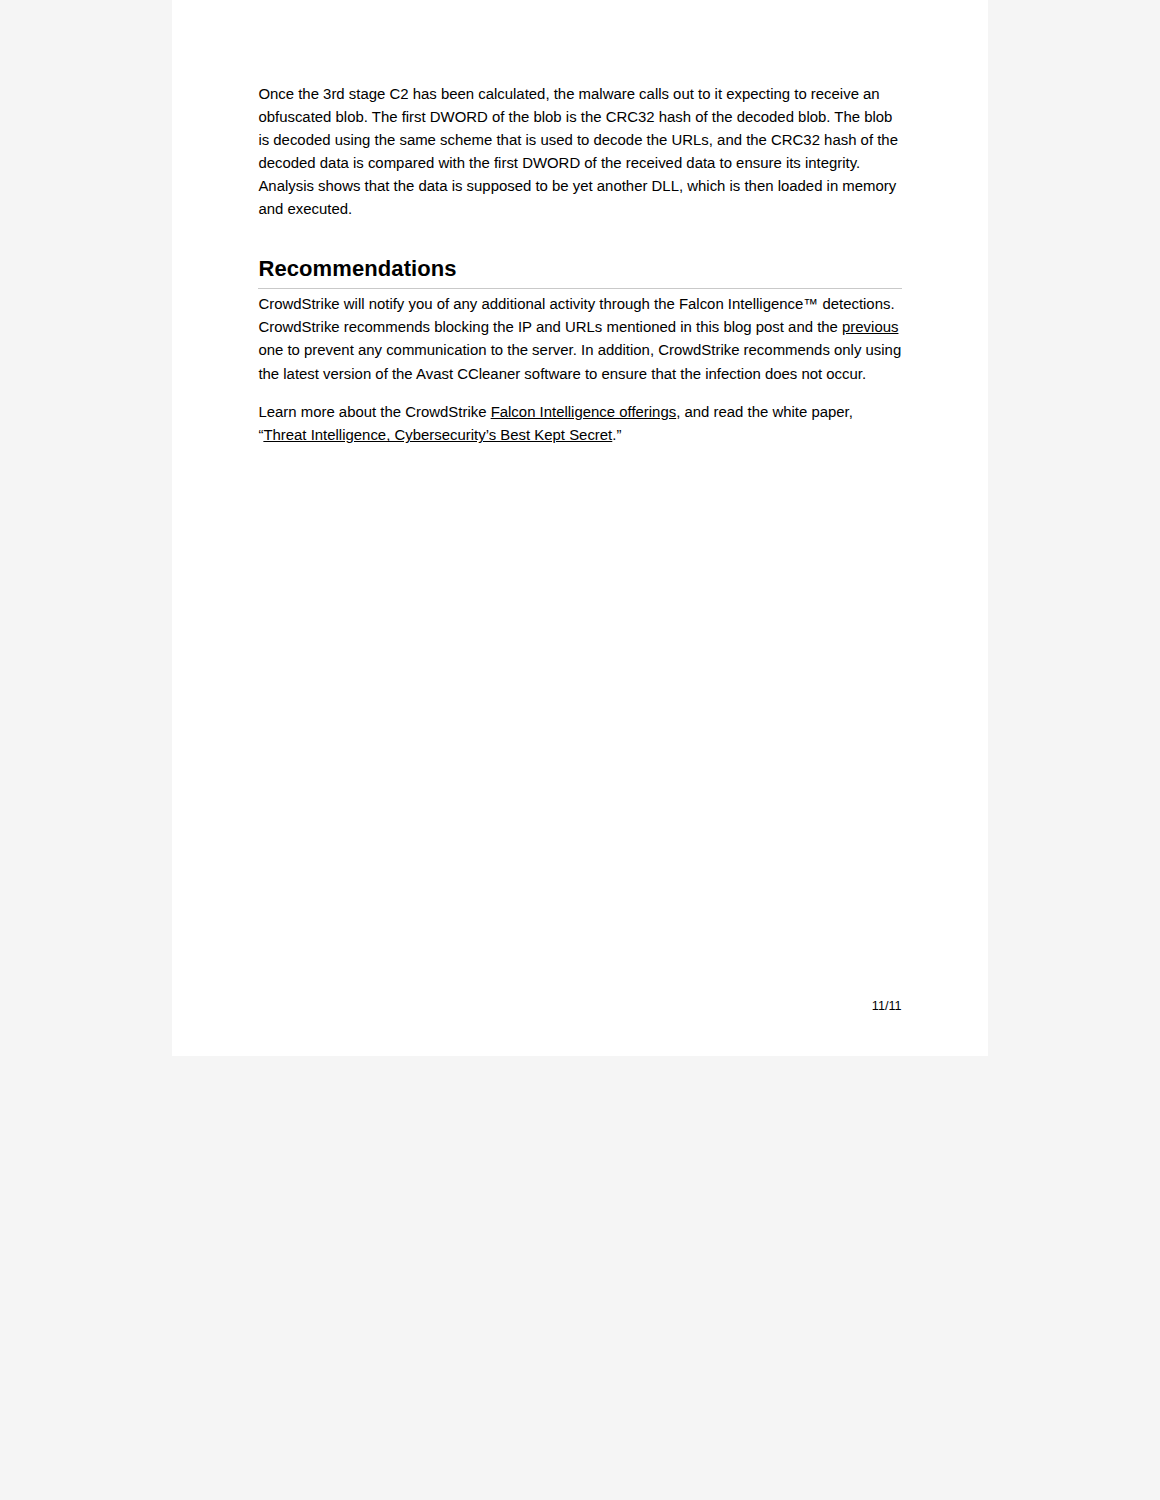Once the 3rd stage C2 has been calculated, the malware calls out to it expecting to receive an obfuscated blob. The first DWORD of the blob is the CRC32 hash of the decoded blob. The blob is decoded using the same scheme that is used to decode the URLs, and the CRC32 hash of the decoded data is compared with the first DWORD of the received data to ensure its integrity. Analysis shows that the data is supposed to be yet another DLL, which is then loaded in memory and executed.
Recommendations
CrowdStrike will notify you of any additional activity through the Falcon Intelligence™ detections. CrowdStrike recommends blocking the IP and URLs mentioned in this blog post and the previous one to prevent any communication to the server. In addition, CrowdStrike recommends only using the latest version of the Avast CCleaner software to ensure that the infection does not occur.
Learn more about the CrowdStrike Falcon Intelligence offerings, and read the white paper, “Threat Intelligence, Cybersecurity’s Best Kept Secret.”
11/11